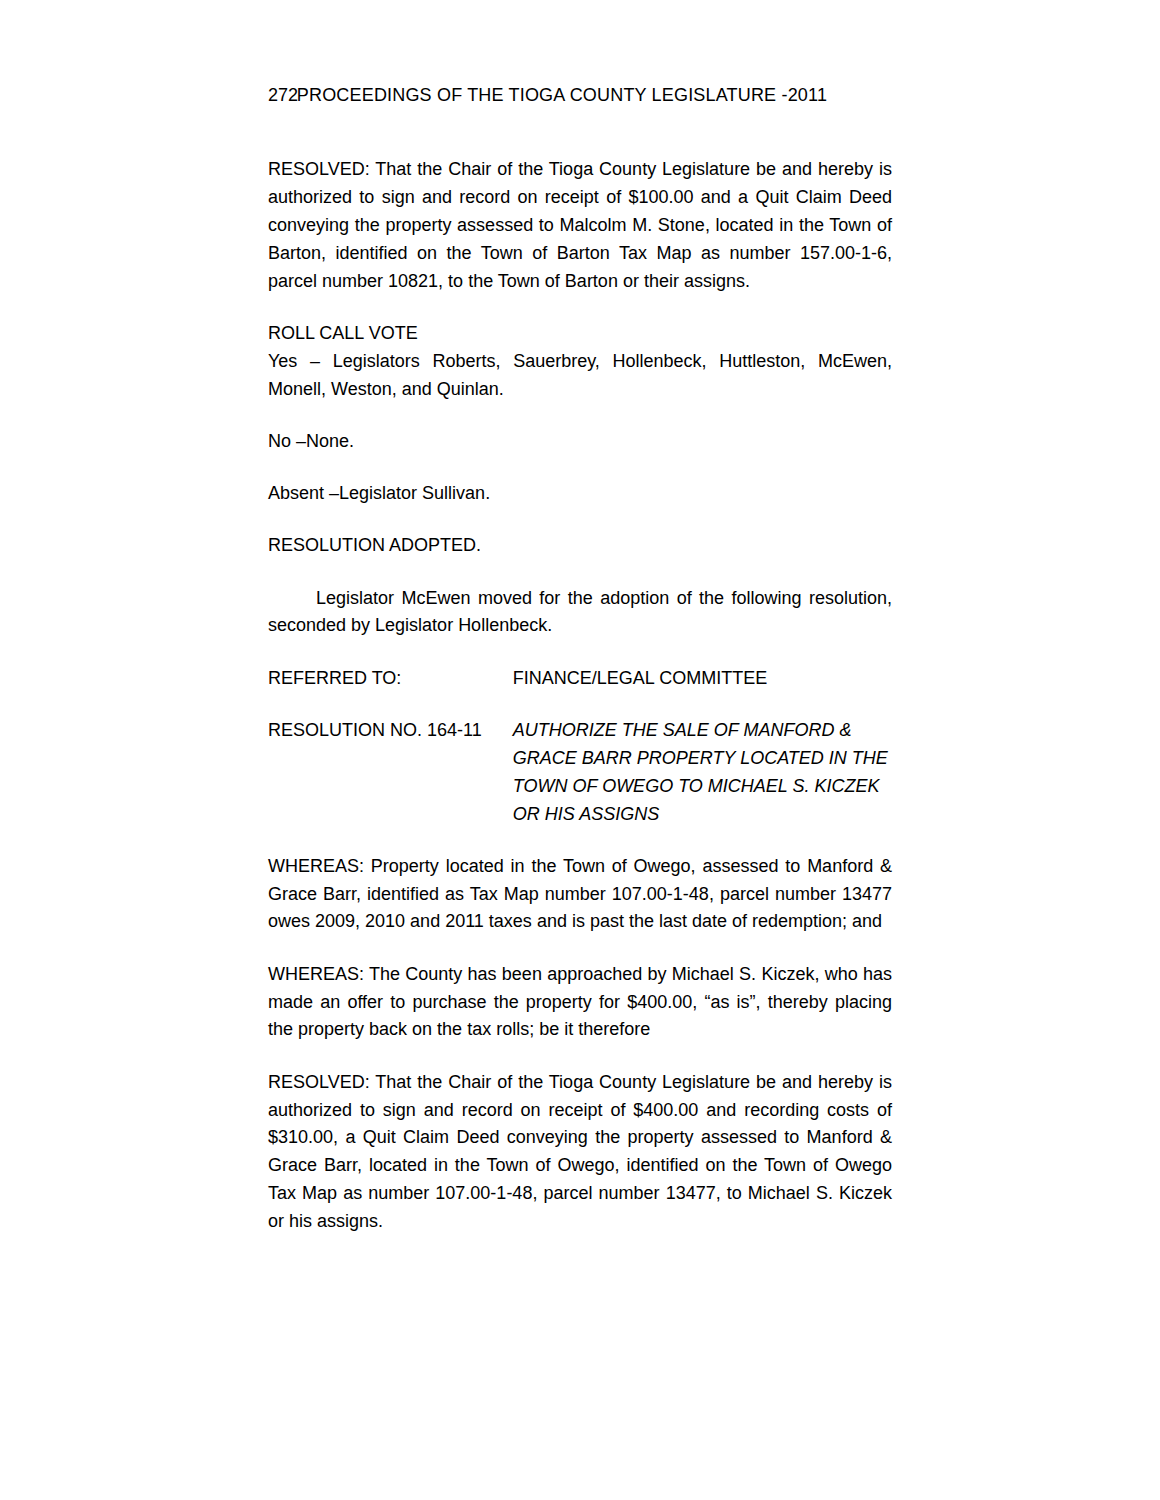272
PROCEEDINGS OF THE TIOGA COUNTY LEGISLATURE -2011
RESOLVED: That the Chair of the Tioga County Legislature be and hereby is authorized to sign and record on receipt of $100.00 and a Quit Claim Deed conveying the property assessed to Malcolm M. Stone, located in the Town of Barton, identified on the Town of Barton Tax Map as number 157.00-1-6, parcel number 10821, to the Town of Barton or their assigns.
ROLL CALL VOTE
Yes – Legislators Roberts, Sauerbrey, Hollenbeck, Huttleston, McEwen, Monell, Weston, and Quinlan.
No –None.
Absent –Legislator Sullivan.
RESOLUTION ADOPTED.
Legislator McEwen moved for the adoption of the following resolution, seconded by Legislator Hollenbeck.
REFERRED TO:
FINANCE/LEGAL COMMITTEE
RESOLUTION NO. 164-11
AUTHORIZE THE SALE OF MANFORD & GRACE BARR PROPERTY LOCATED IN THE TOWN OF OWEGO TO MICHAEL S. KICZEK OR HIS ASSIGNS
WHEREAS: Property located in the Town of Owego, assessed to Manford & Grace Barr, identified as Tax Map number 107.00-1-48, parcel number 13477 owes 2009, 2010 and 2011 taxes and is past the last date of redemption; and
WHEREAS: The County has been approached by Michael S. Kiczek, who has made an offer to purchase the property for $400.00, “as is”, thereby placing the property back on the tax rolls; be it therefore
RESOLVED: That the Chair of the Tioga County Legislature be and hereby is authorized to sign and record on receipt of $400.00 and recording costs of $310.00, a Quit Claim Deed conveying the property assessed to Manford & Grace Barr, located in the Town of Owego, identified on the Town of Owego Tax Map as number 107.00-1-48, parcel number 13477, to Michael S. Kiczek or his assigns.